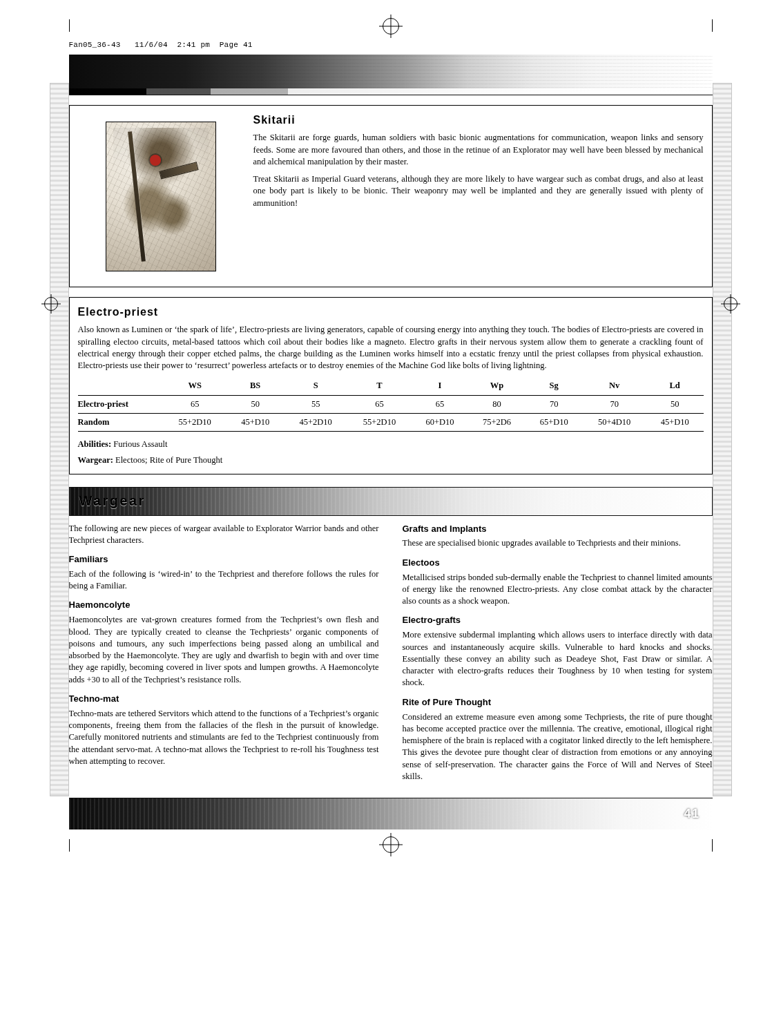Fan05_36-43 11/6/04 2:41 pm Page 41
Skitarii
The Skitarii are forge guards, human soldiers with basic bionic augmentations for communication, weapon links and sensory feeds. Some are more favoured than others, and those in the retinue of an Explorator may well have been blessed by mechanical and alchemical manipulation by their master.
Treat Skitarii as Imperial Guard veterans, although they are more likely to have wargear such as combat drugs, and also at least one body part is likely to be bionic. Their weaponry may well be implanted and they are generally issued with plenty of ammunition!
Electro-priest
Also known as Luminen or ‘the spark of life’, Electro-priests are living generators, capable of coursing energy into anything they touch. The bodies of Electro-priests are covered in spiralling electoo circuits, metal-based tattoos which coil about their bodies like a magneto. Electro grafts in their nervous system allow them to generate a crackling fount of electrical energy through their copper etched palms, the charge building as the Luminen works himself into a ecstatic frenzy until the priest collapses from physical exhaustion. Electro-priests use their power to ‘resurrect’ powerless artefacts or to destroy enemies of the Machine God like bolts of living lightning.
| | WS | BS | S | T | I | Wp | Sg | Nv | Ld |
| --- | --- | --- | --- | --- | --- | --- | --- | --- | --- |
| Electro-priest | 65 | 50 | 55 | 65 | 65 | 80 | 70 | 70 | 50 |
| Random | 55+2D10 | 45+D10 | 45+2D10 | 55+2D10 | 60+D10 | 75+2D6 | 65+D10 | 50+4D10 | 45+D10 |
Abilities: Furious Assault
Wargear: Electoos; Rite of Pure Thought
Wargear
The following are new pieces of wargear available to Explorator Warrior bands and other Techpriest characters.
Familiars
Each of the following is ‘wired-in’ to the Techpriest and therefore follows the rules for being a Familiar.
Haemoncolyte
Haemoncolytes are vat-grown creatures formed from the Techpriest’s own flesh and blood. They are typically created to cleanse the Techpriests’ organic components of poisons and tumours, any such imperfections being passed along an umbilical and absorbed by the Haemoncolyte. They are ugly and dwarfish to begin with and over time they age rapidly, becoming covered in liver spots and lumpen growths. A Haemoncolyte adds +30 to all of the Techpriest’s resistance rolls.
Techno-mat
Techno-mats are tethered Servitors which attend to the functions of a Techpriest’s organic components, freeing them from the fallacies of the flesh in the pursuit of knowledge. Carefully monitored nutrients and stimulants are fed to the Techpriest continuously from the attendant servo-mat. A techno-mat allows the Techpriest to re-roll his Toughness test when attempting to recover.
Grafts and Implants
These are specialised bionic upgrades available to Techpriests and their minions.
Electoos
Metallicised strips bonded sub-dermally enable the Techpriest to channel limited amounts of energy like the renowned Electro-priests. Any close combat attack by the character also counts as a shock weapon.
Electro-grafts
More extensive subdermal implanting which allows users to interface directly with data sources and instantaneously acquire skills. Vulnerable to hard knocks and shocks. Essentially these convey an ability such as Deadeye Shot, Fast Draw or similar. A character with electro-grafts reduces their Toughness by 10 when testing for system shock.
Rite of Pure Thought
Considered an extreme measure even among some Techpriests, the rite of pure thought has become accepted practice over the millennia. The creative, emotional, illogical right hemisphere of the brain is replaced with a cogitator linked directly to the left hemisphere. This gives the devotee pure thought clear of distraction from emotions or any annoying sense of self-preservation. The character gains the Force of Will and Nerves of Steel skills.
41